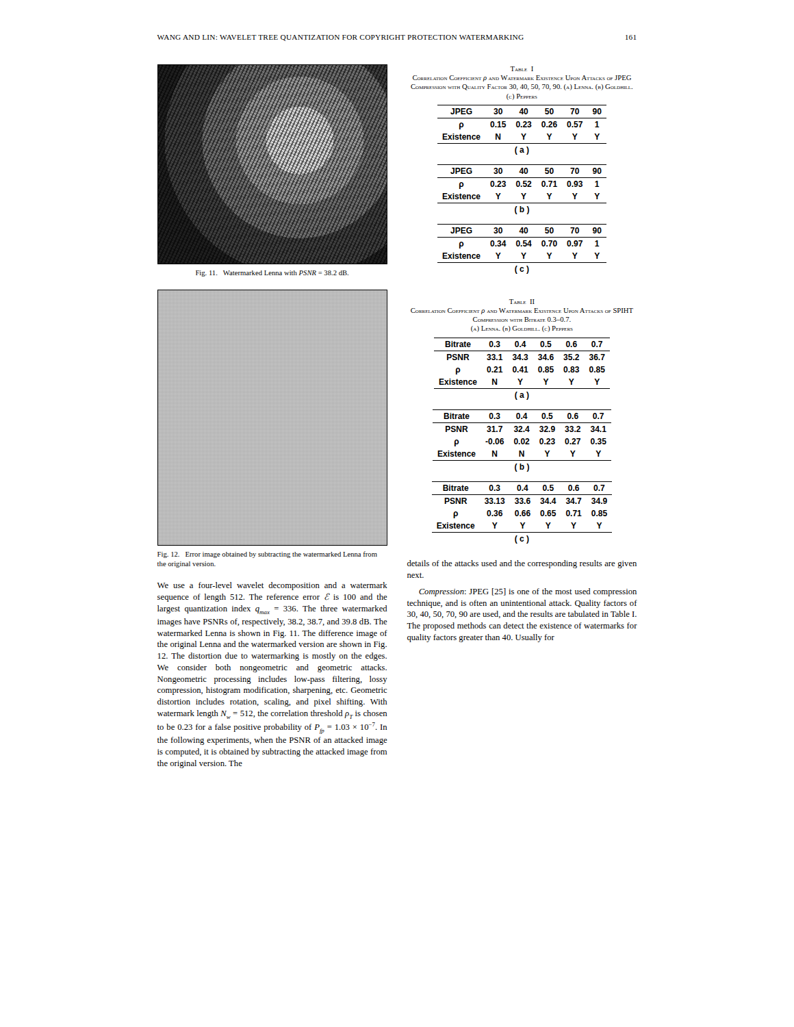WANG AND LIN: WAVELET TREE QUANTIZATION FOR COPYRIGHT PROTECTION WATERMARKING
161
Fig. 11. Watermarked Lenna with PSNR = 38.2 dB.
Fig. 12. Error image obtained by subtracting the watermarked Lenna from the original version.
We use a four-level wavelet decomposition and a watermark sequence of length 512. The reference error ℰ is 100 and the largest quantization index qmax = 336. The three watermarked images have PSNRs of, respectively, 38.2, 38.7, and 39.8 dB. The watermarked Lenna is shown in Fig. 11. The difference image of the original Lenna and the watermarked version are shown in Fig. 12. The distortion due to watermarking is mostly on the edges. We consider both nongeometric and geometric attacks. Nongeometric processing includes low-pass filtering, lossy compression, histogram modification, sharpening, etc. Geometric distortion includes rotation, scaling, and pixel shifting. With watermark length Nw = 512, the correlation threshold ρT is chosen to be 0.23 for a false positive probability of Pfp = 1.03 × 10−7. In the following experiments, when the PSNR of an attacked image is computed, it is obtained by subtracting the attacked image from the original version. The
Table I
Correlation Coefficient ρ and Watermark Existence Upon Attacks of JPEG Compression with Quality Factor 30, 40, 50, 70, 90. (a) Lenna. (b) Goldhill. (c) Peppers
| JPEG | 30 | 40 | 50 | 70 | 90 |
| ρ | 0.15 | 0.23 | 0.26 | 0.57 | 1 |
| Existence | N | Y | Y | Y | Y |
( a )
| JPEG | 30 | 40 | 50 | 70 | 90 |
| ρ | 0.23 | 0.52 | 0.71 | 0.93 | 1 |
| Existence | Y | Y | Y | Y | Y |
( b )
| JPEG | 30 | 40 | 50 | 70 | 90 |
| ρ | 0.34 | 0.54 | 0.70 | 0.97 | 1 |
| Existence | Y | Y | Y | Y | Y |
( c )
Table II
Correlation Coefficient ρ and Watermark Existence Upon Attacks of SPIHT Compression with Bitrate 0.3–0.7.
(a) Lenna. (b) Goldhill. (c) Peppers
| Bitrate | 0.3 | 0.4 | 0.5 | 0.6 | 0.7 |
| PSNR | 33.1 | 34.3 | 34.6 | 35.2 | 36.7 |
| ρ | 0.21 | 0.41 | 0.85 | 0.83 | 0.85 |
| Existence | N | Y | Y | Y | Y |
( a )
| Bitrate | 0.3 | 0.4 | 0.5 | 0.6 | 0.7 |
| PSNR | 31.7 | 32.4 | 32.9 | 33.2 | 34.1 |
| ρ | -0.06 | 0.02 | 0.23 | 0.27 | 0.35 |
| Existence | N | N | Y | Y | Y |
( b )
| Bitrate | 0.3 | 0.4 | 0.5 | 0.6 | 0.7 |
| PSNR | 33.13 | 33.6 | 34.4 | 34.7 | 34.9 |
| ρ | 0.36 | 0.66 | 0.65 | 0.71 | 0.85 |
| Existence | Y | Y | Y | Y | Y |
( c )
details of the attacks used and the corresponding results are given next.
Compression: JPEG [25] is one of the most used compression technique, and is often an unintentional attack. Quality factors of 30, 40, 50, 70, 90 are used, and the results are tabulated in Table I. The proposed methods can detect the existence of watermarks for quality factors greater than 40. Usually for